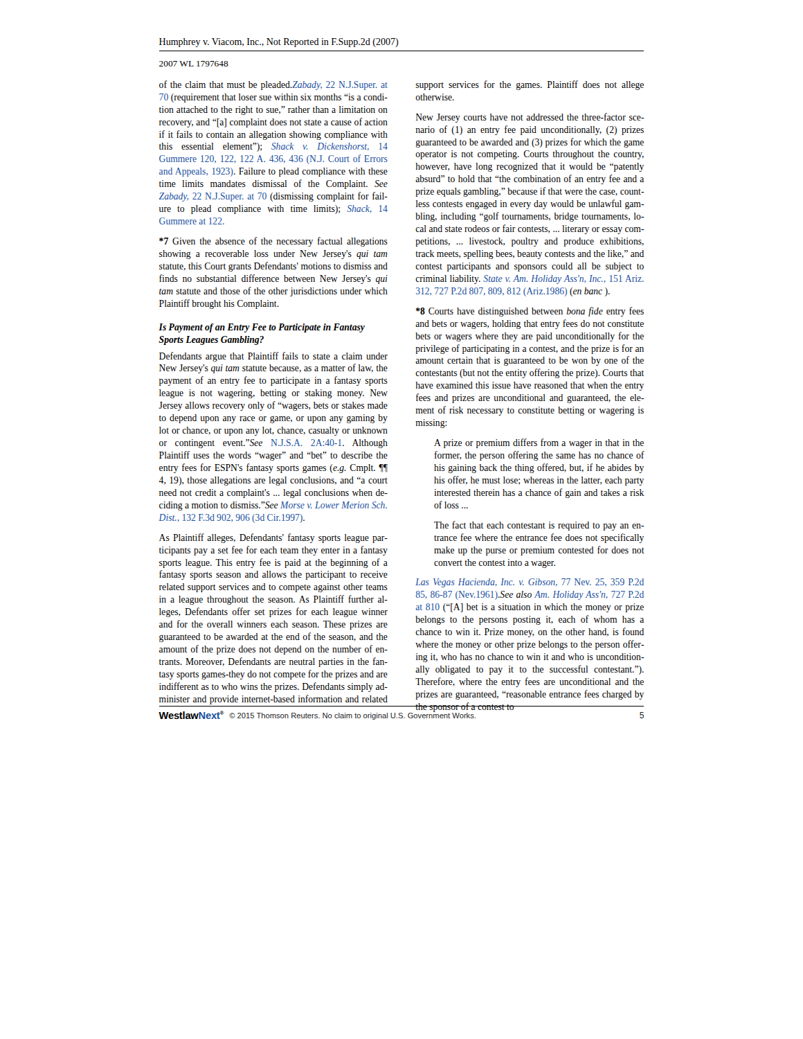Humphrey v. Viacom, Inc., Not Reported in F.Supp.2d (2007)
2007 WL 1797648
of the claim that must be pleaded.Zabady, 22 N.J.Super. at 70 (requirement that loser sue within six months “is a condition attached to the right to sue,” rather than a limitation on recovery, and “[a] complaint does not state a cause of action if it fails to contain an allegation showing compliance with this essential element”); Shack v. Dickenshorst, 14 Gummere 120, 122, 122 A. 436, 436 (N.J. Court of Errors and Appeals, 1923). Failure to plead compliance with these time limits mandates dismissal of the Complaint. See Zabady, 22 N.J.Super. at 70 (dismissing complaint for failure to plead compliance with time limits); Shack, 14 Gummere at 122.
*7 Given the absence of the necessary factual allegations showing a recoverable loss under New Jersey's qui tam statute, this Court grants Defendants' motions to dismiss and finds no substantial difference between New Jersey's qui tam statute and those of the other jurisdictions under which Plaintiff brought his Complaint.
Is Payment of an Entry Fee to Participate in Fantasy Sports Leagues Gambling?
Defendants argue that Plaintiff fails to state a claim under New Jersey's qui tam statute because, as a matter of law, the payment of an entry fee to participate in a fantasy sports league is not wagering, betting or staking money. New Jersey allows recovery only of “wagers, bets or stakes made to depend upon any race or game, or upon any gaming by lot or chance, or upon any lot, chance, casualty or unknown or contingent event.”See N.J.S.A. 2A:40-1. Although Plaintiff uses the words “wager” and “bet” to describe the entry fees for ESPN's fantasy sports games (e.g. Cmplt. ¶¶ 4, 19), those allegations are legal conclusions, and “a court need not credit a complaint's ... legal conclusions when deciding a motion to dismiss.”See Morse v. Lower Merion Sch. Dist., 132 F.3d 902, 906 (3d Cir.1997).
As Plaintiff alleges, Defendants' fantasy sports league participants pay a set fee for each team they enter in a fantasy sports league. This entry fee is paid at the beginning of a fantasy sports season and allows the participant to receive related support services and to compete against other teams in a league throughout the season. As Plaintiff further alleges, Defendants offer set prizes for each league winner and for the overall winners each season. These prizes are guaranteed to be awarded at the end of the season, and the amount of the prize does not depend on the number of entrants. Moreover, Defendants are neutral parties in the fantasy sports games-they do not compete for the prizes and are indifferent as to who wins the prizes. Defendants simply administer and provide internet-based information and related support services for the games. Plaintiff does not allege otherwise.
New Jersey courts have not addressed the three-factor scenario of (1) an entry fee paid unconditionally, (2) prizes guaranteed to be awarded and (3) prizes for which the game operator is not competing. Courts throughout the country, however, have long recognized that it would be “patently absurd” to hold that “the combination of an entry fee and a prize equals gambling,” because if that were the case, countless contests engaged in every day would be unlawful gambling, including “golf tournaments, bridge tournaments, local and state rodeos or fair contests, ... literary or essay competitions, ... livestock, poultry and produce exhibitions, track meets, spelling bees, beauty contests and the like,” and contest participants and sponsors could all be subject to criminal liability. State v. Am. Holiday Ass'n, Inc., 151 Ariz. 312, 727 P.2d 807, 809, 812 (Ariz.1986) (en banc ).
*8 Courts have distinguished between bona fide entry fees and bets or wagers, holding that entry fees do not constitute bets or wagers where they are paid unconditionally for the privilege of participating in a contest, and the prize is for an amount certain that is guaranteed to be won by one of the contestants (but not the entity offering the prize). Courts that have examined this issue have reasoned that when the entry fees and prizes are unconditional and guaranteed, the element of risk necessary to constitute betting or wagering is missing:
A prize or premium differs from a wager in that in the former, the person offering the same has no chance of his gaining back the thing offered, but, if he abides by his offer, he must lose; whereas in the latter, each party interested therein has a chance of gain and takes a risk of loss ...
The fact that each contestant is required to pay an entrance fee where the entrance fee does not specifically make up the purse or premium contested for does not convert the contest into a wager.
Las Vegas Hacienda, Inc. v. Gibson, 77 Nev. 25, 359 P.2d 85, 86-87 (Nev.1961).See also Am. Holiday Ass'n, 727 P.2d at 810 (“[A] bet is a situation in which the money or prize belongs to the persons posting it, each of whom has a chance to win it. Prize money, on the other hand, is found where the money or other prize belongs to the person offering it, who has no chance to win it and who is unconditionally obligated to pay it to the successful contestant.”). Therefore, where the entry fees are unconditional and the prizes are guaranteed, “reasonable entrance fees charged by the sponsor of a contest to
WestlawNext®
© 2015 Thomson Reuters. No claim to original U.S. Government Works.
5